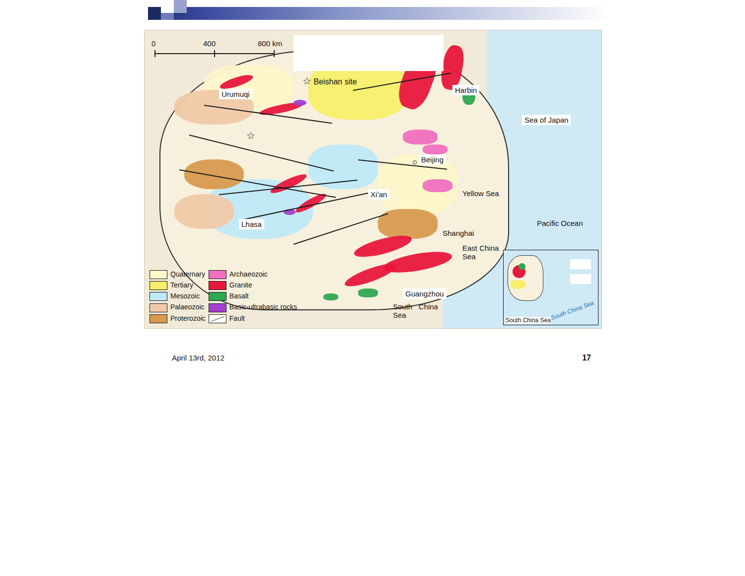0
400
800 km
☆ Beishan site
☆
Urumuqi
Harbin
Sea of Japan
Beijing
Xi’an
Yellow Sea
Lhasa
Pacific Ocean
Shanghai
East China
Sea
Guangzhou
South China
Sea
| Quaternary | Archaeozoic |
| Tertiary | Granite |
| Mesozoic | Basalt |
| Palaeozoic | Basic-ultrabasic rocks |
| Proterozoic | Fault |
South China Sea
South China Sea
April 13rd, 2012
17